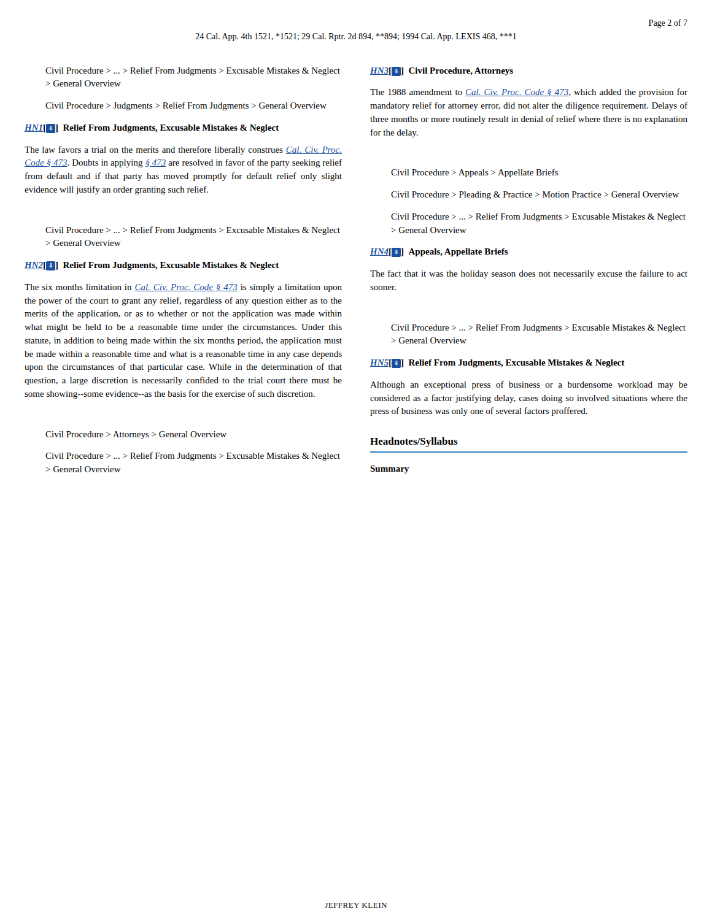Page 2 of 7
24 Cal. App. 4th 1521, *1521; 29 Cal. Rptr. 2d 894, **894; 1994 Cal. App. LEXIS 468, ***1
Civil Procedure > ... > Relief From Judgments > Excusable Mistakes & Neglect > General Overview
Civil Procedure > Judgments > Relief From Judgments > General Overview
HN1[⇩] Relief From Judgments, Excusable Mistakes & Neglect
The law favors a trial on the merits and therefore liberally construes Cal. Civ. Proc. Code § 473. Doubts in applying § 473 are resolved in favor of the party seeking relief from default and if that party has moved promptly for default relief only slight evidence will justify an order granting such relief.
Civil Procedure > ... > Relief From Judgments > Excusable Mistakes & Neglect > General Overview
HN2[⇩] Relief From Judgments, Excusable Mistakes & Neglect
The six months limitation in Cal. Civ. Proc. Code § 473 is simply a limitation upon the power of the court to grant any relief, regardless of any question either as to the merits of the application, or as to whether or not the application was made within what might be held to be a reasonable time under the circumstances. Under this statute, in addition to being made within the six months period, the application must be made within a reasonable time and what is a reasonable time in any case depends upon the circumstances of that particular case. While in the determination of that question, a large discretion is necessarily confided to the trial court there must be some showing--some evidence--as the basis for the exercise of such discretion.
Civil Procedure > Attorneys > General Overview
Civil Procedure > ... > Relief From Judgments > Excusable Mistakes & Neglect > General Overview
HN3[⇩] Civil Procedure, Attorneys
The 1988 amendment to Cal. Civ. Proc. Code § 473, which added the provision for mandatory relief for attorney error, did not alter the diligence requirement. Delays of three months or more routinely result in denial of relief where there is no explanation for the delay.
Civil Procedure > Appeals > Appellate Briefs
Civil Procedure > Pleading & Practice > Motion Practice > General Overview
Civil Procedure > ... > Relief From Judgments > Excusable Mistakes & Neglect > General Overview
HN4[⇩] Appeals, Appellate Briefs
The fact that it was the holiday season does not necessarily excuse the failure to act sooner.
Civil Procedure > ... > Relief From Judgments > Excusable Mistakes & Neglect > General Overview
HN5[⇩] Relief From Judgments, Excusable Mistakes & Neglect
Although an exceptional press of business or a burdensome workload may be considered as a factor justifying delay, cases doing so involved situations where the press of business was only one of several factors proffered.
Headnotes/Syllabus
Summary
JEFFREY KLEIN